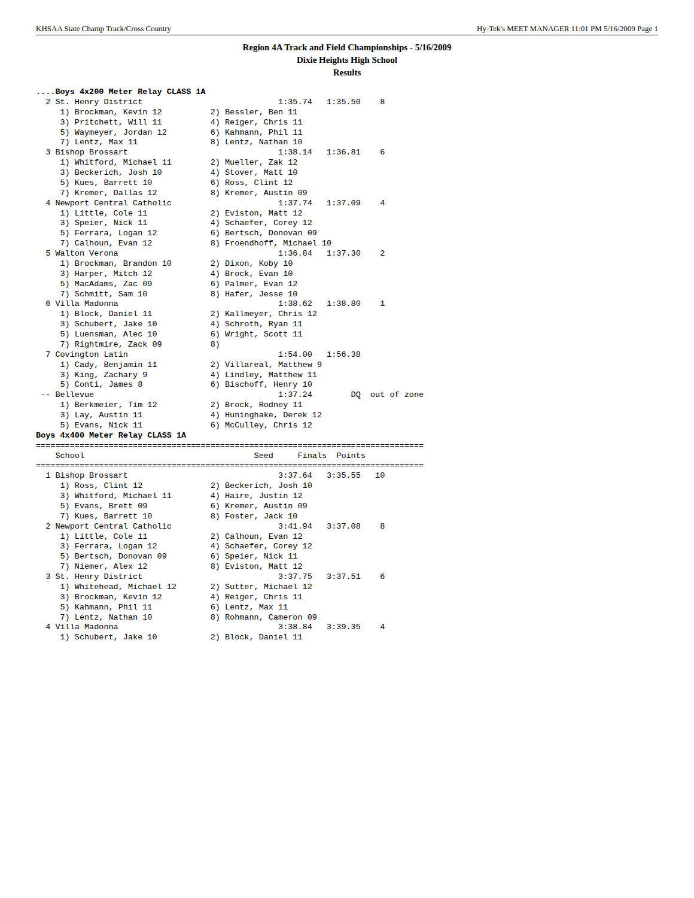KHSAA State Champ Track/Cross Country Hy-Tek's MEET MANAGER 11:01 PM 5/16/2009 Page 1
Region 4A Track and Field Championships - 5/16/2009
Dixie Heights High School
Results
....Boys 4x200 Meter Relay CLASS 1A
  2 St. Henry District                            1:35.74   1:35.50    8
     1) Brockman, Kevin 12          2) Bessler, Ben 11
     3) Pritchett, Will 11          4) Reiger, Chris 11
     5) Waymeyer, Jordan 12         6) Kahmann, Phil 11
     7) Lentz, Max 11               8) Lentz, Nathan 10
  3 Bishop Brossart                               1:38.14   1:36.81    6
     1) Whitford, Michael 11        2) Mueller, Zak 12
     3) Beckerich, Josh 10          4) Stover, Matt 10
     5) Kues, Barrett 10            6) Ross, Clint 12
     7) Kremer, Dallas 12           8) Kremer, Austin 09
  4 Newport Central Catholic                      1:37.74   1:37.09    4
     1) Little, Cole 11             2) Eviston, Matt 12
     3) Speier, Nick 11             4) Schaefer, Corey 12
     5) Ferrara, Logan 12           6) Bertsch, Donovan 09
     7) Calhoun, Evan 12            8) Froendhoff, Michael 10
  5 Walton Verona                                 1:36.84   1:37.30    2
     1) Brockman, Brandon 10        2) Dixon, Koby 10
     3) Harper, Mitch 12            4) Brock, Evan 10
     5) MacAdams, Zac 09            6) Palmer, Evan 12
     7) Schmitt, Sam 10             8) Hafer, Jesse 10
  6 Villa Madonna                                 1:38.62   1:38.80    1
     1) Block, Daniel 11            2) Kallmeyer, Chris 12
     3) Schubert, Jake 10           4) Schroth, Ryan 11
     5) Luensman, Alec 10           6) Wright, Scott 11
     7) Rightmire, Zack 09          8)
  7 Covington Latin                               1:54.00   1:56.38
     1) Cady, Benjamin 11           2) Villareal, Matthew 9
     3) King, Zachary 9             4) Lindley, Matthew 11
     5) Conti, James 8              6) Bischoff, Henry 10
 -- Bellevue                                      1:37.24        DQ  out of zone
     1) Berkmeier, Tim 12           2) Brock, Rodney 11
     3) Lay, Austin 11              4) Huninghake, Derek 12
     5) Evans, Nick 11              6) McCulley, Chris 12
Boys 4x400 Meter Relay CLASS 1A
================================================================================
    School                                   Seed     Finals  Points
================================================================================
  1 Bishop Brossart                               3:37.64   3:35.55   10
     1) Ross, Clint 12              2) Beckerich, Josh 10
     3) Whitford, Michael 11        4) Haire, Justin 12
     5) Evans, Brett 09             6) Kremer, Austin 09
     7) Kues, Barrett 10            8) Foster, Jack 10
  2 Newport Central Catholic                      3:41.94   3:37.08    8
     1) Little, Cole 11             2) Calhoun, Evan 12
     3) Ferrara, Logan 12           4) Schaefer, Corey 12
     5) Bertsch, Donovan 09         6) Speier, Nick 11
     7) Niemer, Alex 12             8) Eviston, Matt 12
  3 St. Henry District                            3:37.75   3:37.51    6
     1) Whitehead, Michael 12       2) Sutter, Michael 12
     3) Brockman, Kevin 12          4) Reiger, Chris 11
     5) Kahmann, Phil 11            6) Lentz, Max 11
     7) Lentz, Nathan 10            8) Rohmann, Cameron 09
  4 Villa Madonna                                 3:38.84   3:39.35    4
     1) Schubert, Jake 10           2) Block, Daniel 11